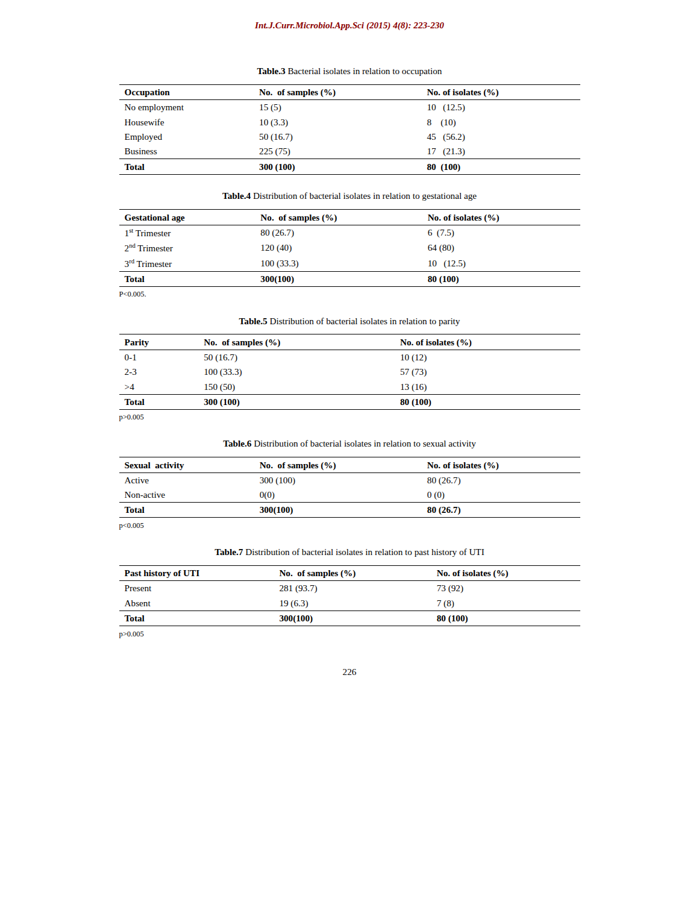Int.J.Curr.Microbiol.App.Sci (2015) 4(8): 223-230
Table.3 Bacterial isolates in relation to occupation
| Occupation | No. of samples (%) | No. of isolates (%) |
| --- | --- | --- |
| No employment | 15 (5) | 10 (12.5) |
| Housewife | 10 (3.3) | 8 (10) |
| Employed | 50 (16.7) | 45 (56.2) |
| Business | 225 (75) | 17 (21.3) |
| Total | 300 (100) | 80 (100) |
Table.4 Distribution of bacterial isolates in relation to gestational age
| Gestational age | No. of samples (%) | No. of isolates (%) |
| --- | --- | --- |
| 1 st Trimester | 80 (26.7) | 6 (7.5) |
| 2 nd Trimester | 120 (40) | 64 (80) |
| 3 rd Trimester | 100 (33.3) | 10 (12.5) |
| Total | 300(100) | 80 (100) |
P<0.005.
Table.5 Distribution of bacterial isolates in relation to parity
| Parity | No. of samples (%) | No. of isolates (%) |
| --- | --- | --- |
| 0-1 | 50 (16.7) | 10 (12) |
| 2-3 | 100 (33.3) | 57 (73) |
| >4 | 150 (50) | 13 (16) |
| Total | 300 (100) | 80 (100) |
p>0.005
Table.6 Distribution of bacterial isolates in relation to sexual activity
| Sexual activity | No. of samples (%) | No. of isolates (%) |
| --- | --- | --- |
| Active | 300 (100) | 80 (26.7) |
| Non-active | 0(0) | 0 (0) |
| Total | 300(100) | 80 (26.7) |
p<0.005
Table.7 Distribution of bacterial isolates in relation to past history of UTI
| Past history of UTI | No. of samples (%) | No. of isolates (%) |
| --- | --- | --- |
| Present | 281 (93.7) | 73 (92) |
| Absent | 19 (6.3) | 7 (8) |
| Total | 300(100) | 80 (100) |
p>0.005
226